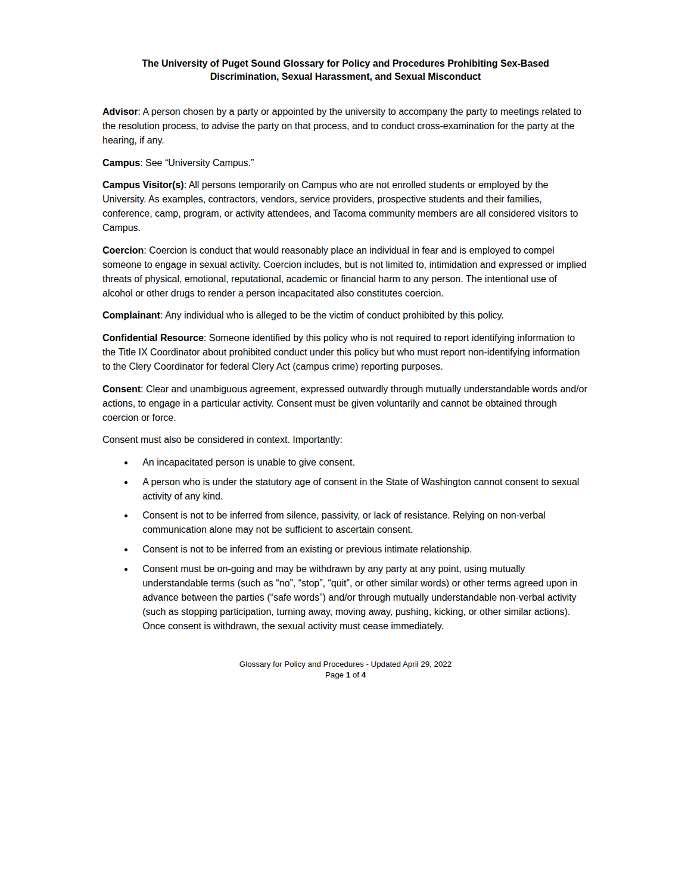The University of Puget Sound Glossary for Policy and Procedures Prohibiting Sex-Based Discrimination, Sexual Harassment, and Sexual Misconduct
Advisor: A person chosen by a party or appointed by the university to accompany the party to meetings related to the resolution process, to advise the party on that process, and to conduct cross-examination for the party at the hearing, if any.
Campus: See “University Campus.”
Campus Visitor(s): All persons temporarily on Campus who are not enrolled students or employed by the University. As examples, contractors, vendors, service providers, prospective students and their families, conference, camp, program, or activity attendees, and Tacoma community members are all considered visitors to Campus.
Coercion: Coercion is conduct that would reasonably place an individual in fear and is employed to compel someone to engage in sexual activity. Coercion includes, but is not limited to, intimidation and expressed or implied threats of physical, emotional, reputational, academic or financial harm to any person. The intentional use of alcohol or other drugs to render a person incapacitated also constitutes coercion.
Complainant: Any individual who is alleged to be the victim of conduct prohibited by this policy.
Confidential Resource: Someone identified by this policy who is not required to report identifying information to the Title IX Coordinator about prohibited conduct under this policy but who must report non-identifying information to the Clery Coordinator for federal Clery Act (campus crime) reporting purposes.
Consent: Clear and unambiguous agreement, expressed outwardly through mutually understandable words and/or actions, to engage in a particular activity. Consent must be given voluntarily and cannot be obtained through coercion or force.
Consent must also be considered in context. Importantly:
An incapacitated person is unable to give consent.
A person who is under the statutory age of consent in the State of Washington cannot consent to sexual activity of any kind.
Consent is not to be inferred from silence, passivity, or lack of resistance. Relying on non-verbal communication alone may not be sufficient to ascertain consent.
Consent is not to be inferred from an existing or previous intimate relationship.
Consent must be on-going and may be withdrawn by any party at any point, using mutually understandable terms (such as “no”, “stop”, “quit”, or other similar words) or other terms agreed upon in advance between the parties (“safe words”) and/or through mutually understandable non-verbal activity (such as stopping participation, turning away, moving away, pushing, kicking, or other similar actions). Once consent is withdrawn, the sexual activity must cease immediately.
Glossary for Policy and Procedures - Updated April 29, 2022
Page 1 of 4